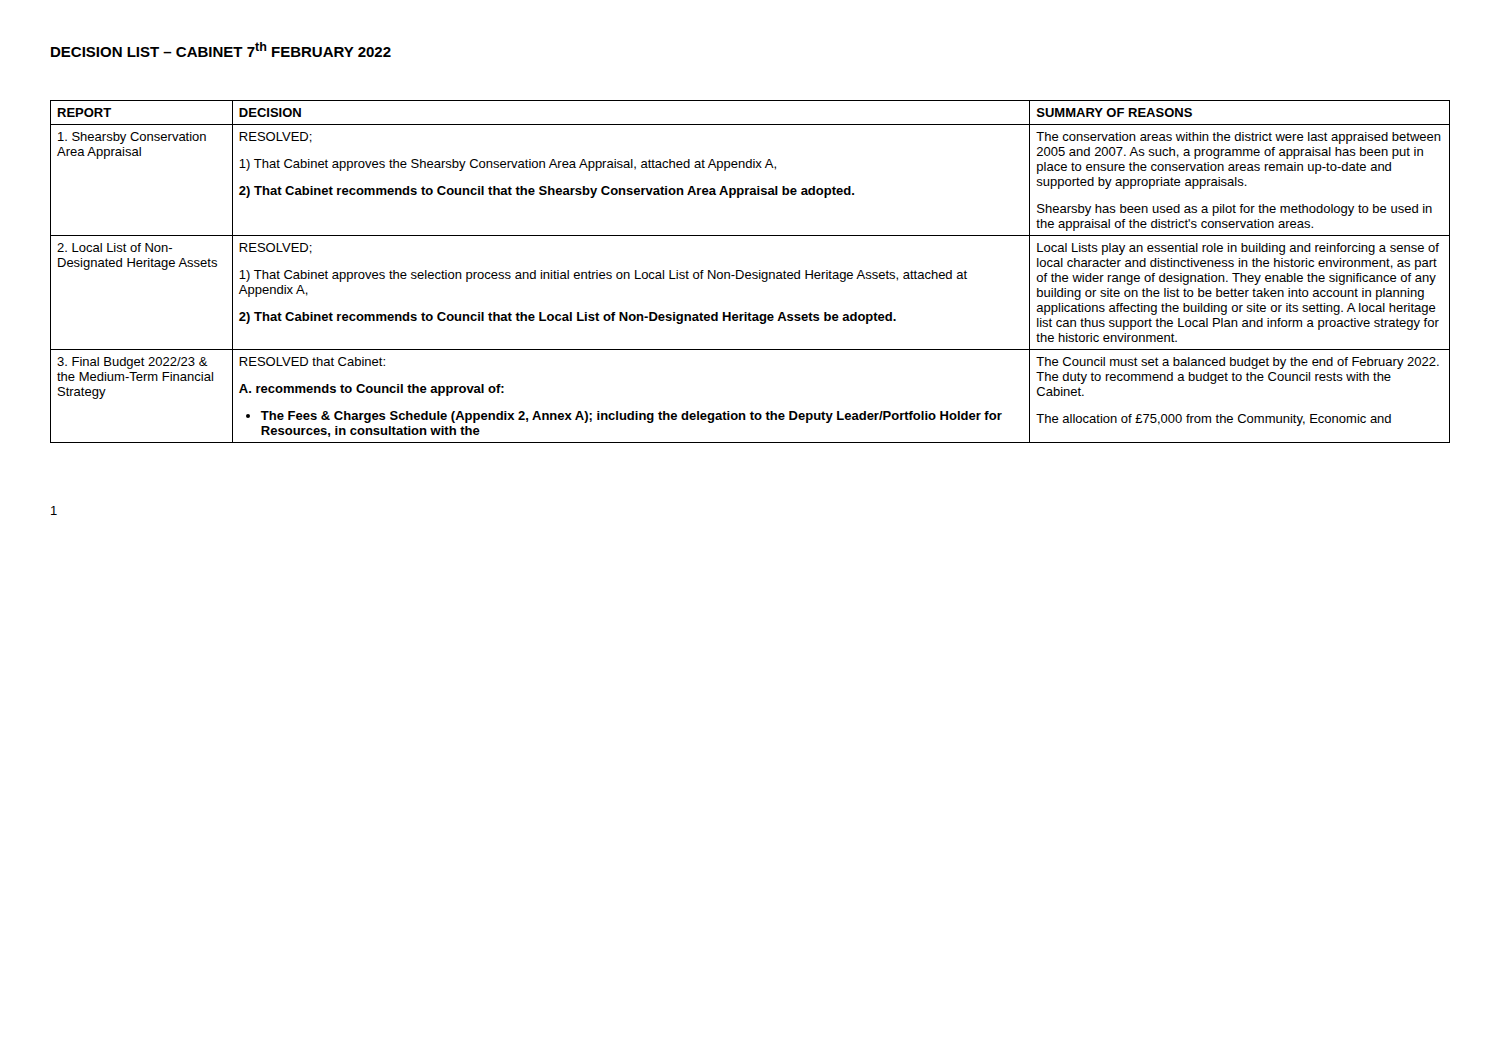DECISION LIST – CABINET 7th FEBRUARY 2022
| REPORT | DECISION | SUMMARY OF REASONS |
| --- | --- | --- |
| 1. Shearsby Conservation Area Appraisal | RESOLVED; 1) That Cabinet approves the Shearsby Conservation Area Appraisal, attached at Appendix A, 2) That Cabinet recommends to Council that the Shearsby Conservation Area Appraisal be adopted. | The conservation areas within the district were last appraised between 2005 and 2007. As such, a programme of appraisal has been put in place to ensure the conservation areas remain up-to-date and supported by appropriate appraisals. Shearsby has been used as a pilot for the methodology to be used in the appraisal of the district's conservation areas. |
| 2. Local List of Non-Designated Heritage Assets | RESOLVED; 1) That Cabinet approves the selection process and initial entries on Local List of Non-Designated Heritage Assets, attached at Appendix A, 2) That Cabinet recommends to Council that the Local List of Non-Designated Heritage Assets be adopted. | Local Lists play an essential role in building and reinforcing a sense of local character and distinctiveness in the historic environment, as part of the wider range of designation. They enable the significance of any building or site on the list to be better taken into account in planning applications affecting the building or site or its setting. A local heritage list can thus support the Local Plan and inform a proactive strategy for the historic environment. |
| 3. Final Budget 2022/23 & the Medium-Term Financial Strategy | RESOLVED that Cabinet: A. recommends to Council the approval of: The Fees & Charges Schedule (Appendix 2, Annex A); including the delegation to the Deputy Leader/Portfolio Holder for Resources, in consultation with the | The Council must set a balanced budget by the end of February 2022. The duty to recommend a budget to the Council rests with the Cabinet. The allocation of £75,000 from the Community, Economic and |
1